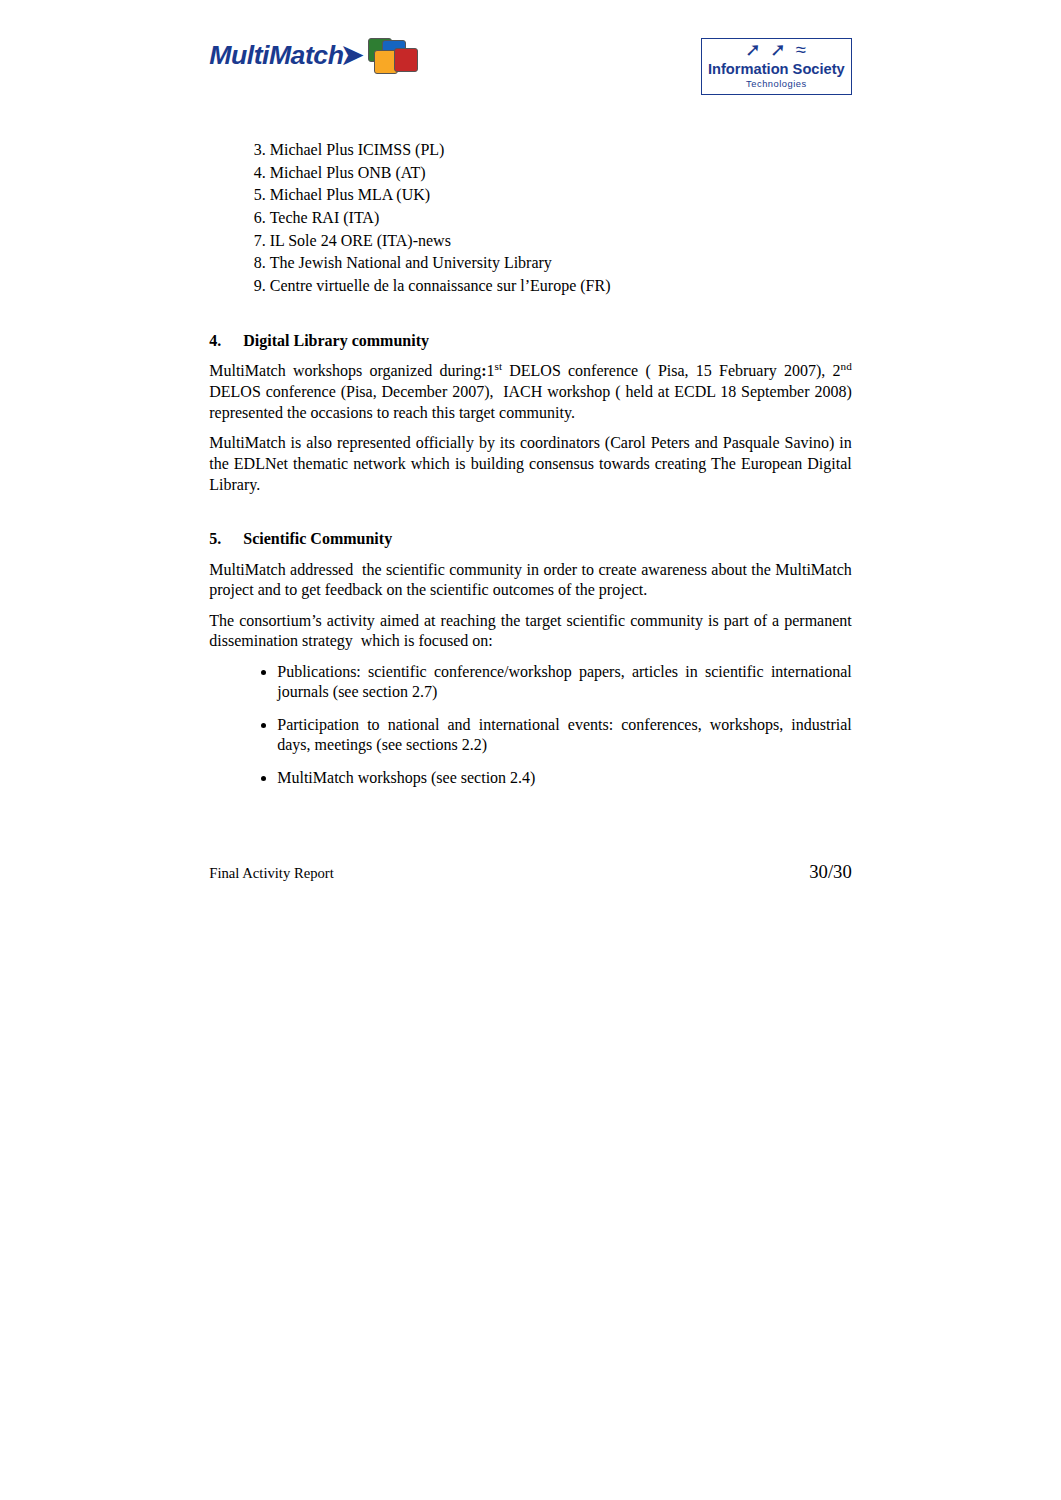MultiMatch➤
➚ ➚ ≈
Information Society
Technologies
Michael Plus ICIMSS (PL)
Michael Plus ONB (AT)
Michael Plus MLA (UK)
Teche RAI (ITA)
IL Sole 24 ORE (ITA)-news
The Jewish National and University Library
Centre virtuelle de la connaissance sur l’Europe (FR)
4. Digital Library community
MultiMatch workshops organized during: 1st DELOS conference ( Pisa, 15 February 2007), 2nd DELOS conference (Pisa, December 2007), IACH workshop ( held at ECDL 18 September 2008) represented the occasions to reach this target community.
MultiMatch is also represented officially by its coordinators (Carol Peters and Pasquale Savino) in the EDLNet thematic network which is building consensus towards creating The European Digital Library.
5. Scientific Community
MultiMatch addressed the scientific community in order to create awareness about the MultiMatch project and to get feedback on the scientific outcomes of the project.
The consortium’s activity aimed at reaching the target scientific community is part of a permanent dissemination strategy which is focused on:
Publications: scientific conference/workshop papers, articles in scientific international journals (see section 2.7)
Participation to national and international events: conferences, workshops, industrial days, meetings (see sections 2.2)
MultiMatch workshops (see section 2.4)
Final Activity Report 30/30